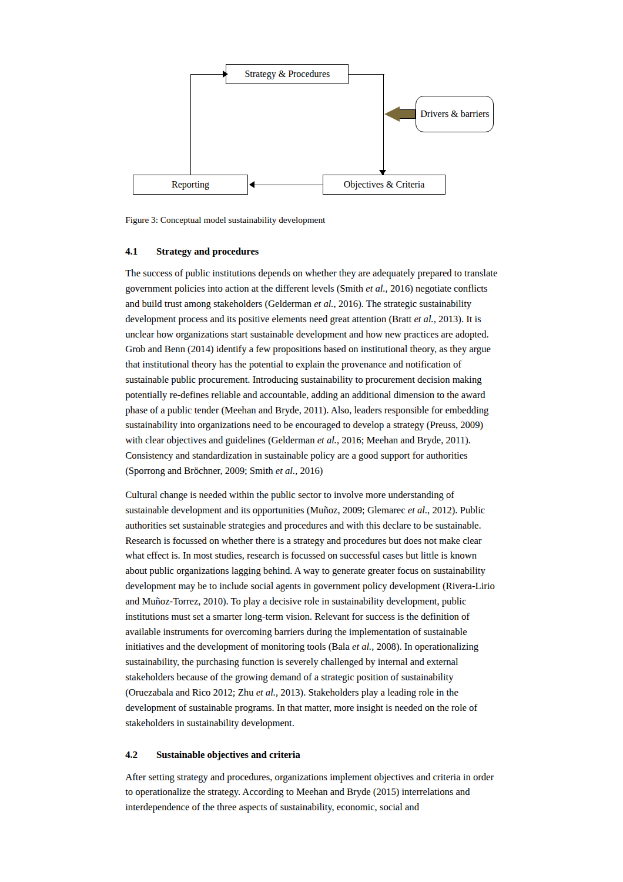Strategy & Procedures
Reporting
Objectives & Criteria
Drivers & barriers
Figure 3: Conceptual model sustainability development
4.1 Strategy and procedures
The success of public institutions depends on whether they are adequately prepared to translate government policies into action at the different levels (Smith et al., 2016) negotiate conflicts and build trust among stakeholders (Gelderman et al., 2016). The strategic sustainability development process and its positive elements need great attention (Bratt et al., 2013). It is unclear how organizations start sustainable development and how new practices are adopted. Grob and Benn (2014) identify a few propositions based on institutional theory, as they argue that institutional theory has the potential to explain the provenance and notification of sustainable public procurement. Introducing sustainability to procurement decision making potentially re-defines reliable and accountable, adding an additional dimension to the award phase of a public tender (Meehan and Bryde, 2011). Also, leaders responsible for embedding sustainability into organizations need to be encouraged to develop a strategy (Preuss, 2009) with clear objectives and guidelines (Gelderman et al., 2016; Meehan and Bryde, 2011). Consistency and standardization in sustainable policy are a good support for authorities (Sporrong and Bröchner, 2009; Smith et al., 2016)
Cultural change is needed within the public sector to involve more understanding of sustainable development and its opportunities (Muñoz, 2009; Glemarec et al., 2012). Public authorities set sustainable strategies and procedures and with this declare to be sustainable. Research is focussed on whether there is a strategy and procedures but does not make clear what effect is. In most studies, research is focussed on successful cases but little is known about public organizations lagging behind. A way to generate greater focus on sustainability development may be to include social agents in government policy development (Rivera-Lirio and Muñoz-Torrez, 2010). To play a decisive role in sustainability development, public institutions must set a smarter long-term vision. Relevant for success is the definition of available instruments for overcoming barriers during the implementation of sustainable initiatives and the development of monitoring tools (Bala et al., 2008). In operationalizing sustainability, the purchasing function is severely challenged by internal and external stakeholders because of the growing demand of a strategic position of sustainability (Oruezabala and Rico 2012; Zhu et al., 2013). Stakeholders play a leading role in the development of sustainable programs. In that matter, more insight is needed on the role of stakeholders in sustainability development.
4.2 Sustainable objectives and criteria
After setting strategy and procedures, organizations implement objectives and criteria in order to operationalize the strategy. According to Meehan and Bryde (2015) interrelations and interdependence of the three aspects of sustainability, economic, social and